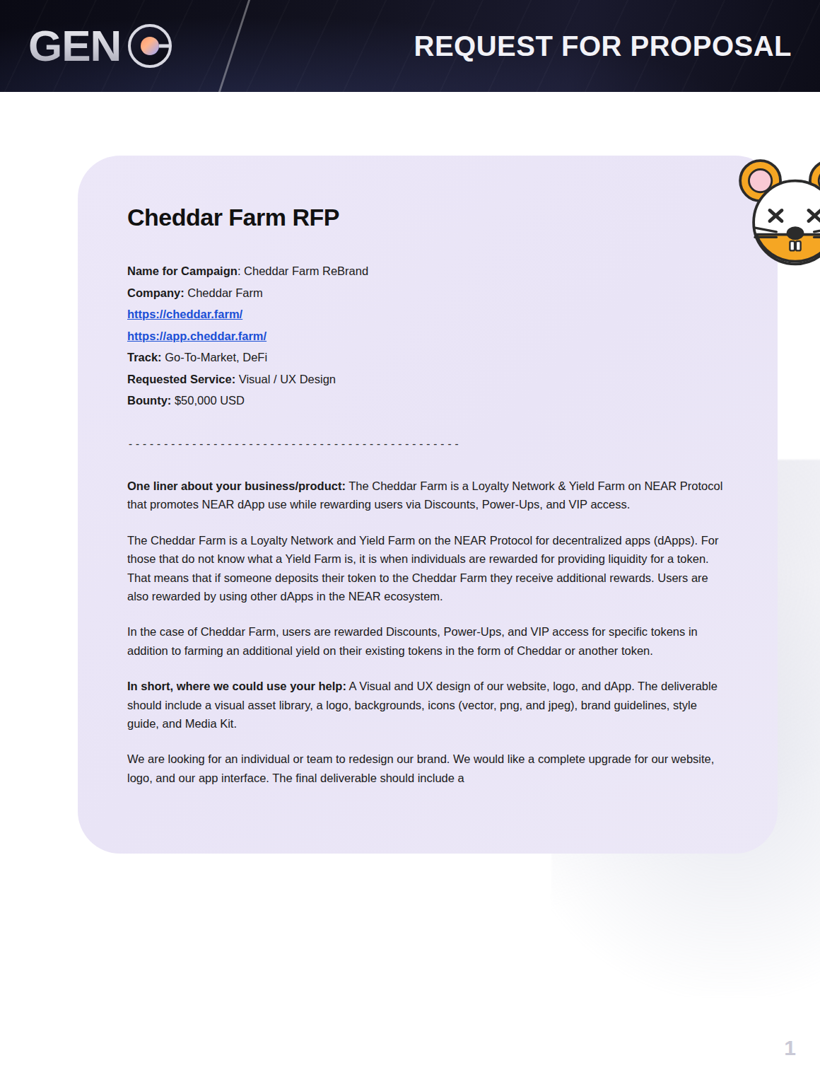GEN
Request for Proposal
Cheddar mouse mascot
Cheddar Farm RFP
Name for Campaign: Cheddar Farm ReBrand
Company: Cheddar Farm
https://cheddar.farm/
https://app.cheddar.farm/
Track: Go-To-Market, DeFi
Requested Service: Visual / UX Design
Bounty: $50,000 USD
-----------------------------------------------
One liner about your business/product: The Cheddar Farm is a Loyalty Network & Yield Farm on NEAR Protocol that promotes NEAR dApp use while rewarding users via Discounts, Power-Ups, and VIP access.
The Cheddar Farm is a Loyalty Network and Yield Farm on the NEAR Protocol for decentralized apps (dApps). For those that do not know what a Yield Farm is, it is when individuals are rewarded for providing liquidity for a token. That means that if someone deposits their token to the Cheddar Farm they receive additional rewards. Users are also rewarded by using other dApps in the NEAR ecosystem.
In the case of Cheddar Farm, users are rewarded Discounts, Power-Ups, and VIP access for specific tokens in addition to farming an additional yield on their existing tokens in the form of Cheddar or another token.
In short, where we could use your help: A Visual and UX design of our website, logo, and dApp. The deliverable should include a visual asset library, a logo, backgrounds, icons (vector, png, and jpeg), brand guidelines, style guide, and Media Kit.
We are looking for an individual or team to redesign our brand. We would like a complete upgrade for our website, logo, and our app interface. The final deliverable should include a
1